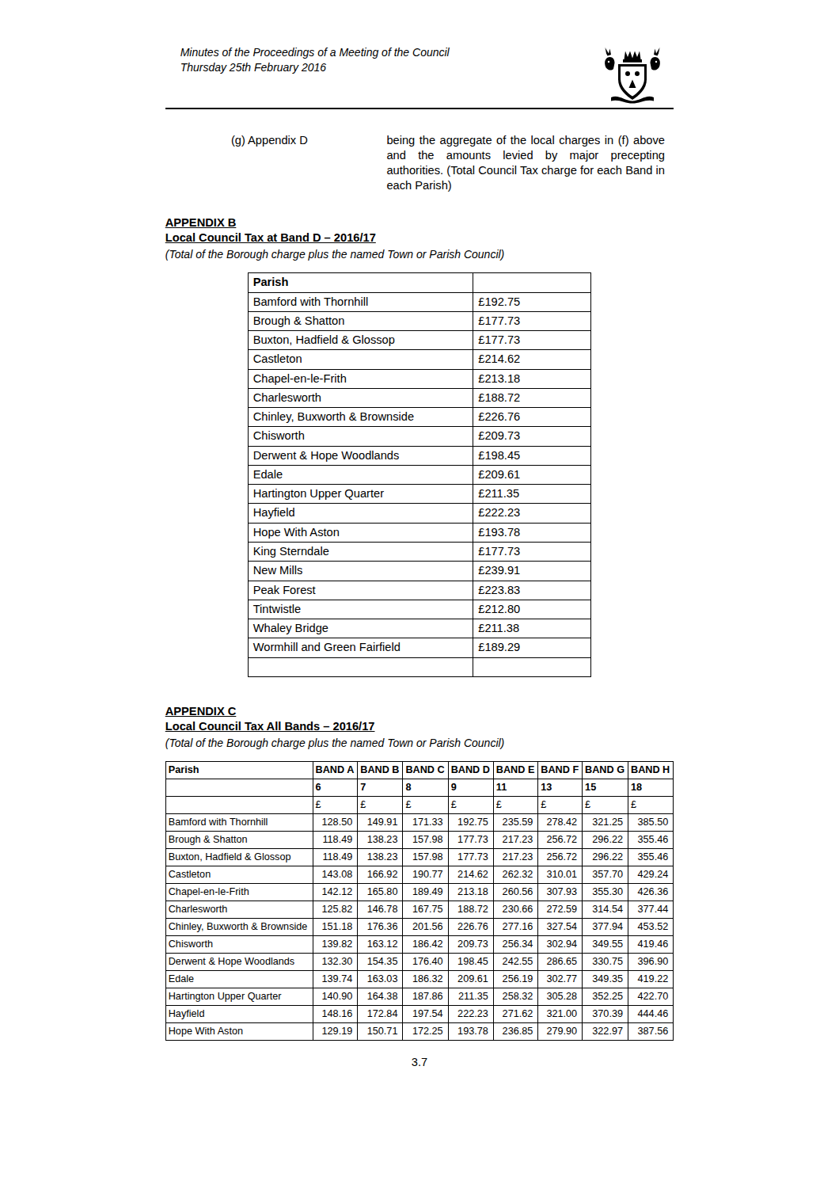Minutes of the Proceedings of a Meeting of the Council
Thursday 25th February 2016
(g) Appendix D
being the aggregate of the local charges in (f) above and the amounts levied by major precepting authorities. (Total Council Tax charge for each Band in each Parish)
APPENDIX B
Local Council Tax at Band D – 2016/17
(Total of the Borough charge plus the named Town or Parish Council)
| Parish | |
| --- | --- |
| Bamford with Thornhill | £192.75 |
| Brough & Shatton | £177.73 |
| Buxton, Hadfield & Glossop | £177.73 |
| Castleton | £214.62 |
| Chapel-en-le-Frith | £213.18 |
| Charlesworth | £188.72 |
| Chinley, Buxworth & Brownside | £226.76 |
| Chisworth | £209.73 |
| Derwent & Hope Woodlands | £198.45 |
| Edale | £209.61 |
| Hartington Upper Quarter | £211.35 |
| Hayfield | £222.23 |
| Hope With Aston | £193.78 |
| King Sterndale | £177.73 |
| New Mills | £239.91 |
| Peak Forest | £223.83 |
| Tintwistle | £212.80 |
| Whaley Bridge | £211.38 |
| Wormhill and Green Fairfield | £189.29 |
APPENDIX C
Local Council Tax All Bands – 2016/17
(Total of the Borough charge plus the named Town or Parish Council)
| Parish | BAND A | BAND B | BAND C | BAND D | BAND E | BAND F | BAND G | BAND H |
| --- | --- | --- | --- | --- | --- | --- | --- | --- |
| | 6 | 7 | 8 | 9 | 11 | 13 | 15 | 18 |
| | £ | £ | £ | £ | £ | £ | £ | £ |
| Bamford with Thornhill | 128.50 | 149.91 | 171.33 | 192.75 | 235.59 | 278.42 | 321.25 | 385.50 |
| Brough & Shatton | 118.49 | 138.23 | 157.98 | 177.73 | 217.23 | 256.72 | 296.22 | 355.46 |
| Buxton, Hadfield & Glossop | 118.49 | 138.23 | 157.98 | 177.73 | 217.23 | 256.72 | 296.22 | 355.46 |
| Castleton | 143.08 | 166.92 | 190.77 | 214.62 | 262.32 | 310.01 | 357.70 | 429.24 |
| Chapel-en-le-Frith | 142.12 | 165.80 | 189.49 | 213.18 | 260.56 | 307.93 | 355.30 | 426.36 |
| Charlesworth | 125.82 | 146.78 | 167.75 | 188.72 | 230.66 | 272.59 | 314.54 | 377.44 |
| Chinley, Buxworth & Brownside | 151.18 | 176.36 | 201.56 | 226.76 | 277.16 | 327.54 | 377.94 | 453.52 |
| Chisworth | 139.82 | 163.12 | 186.42 | 209.73 | 256.34 | 302.94 | 349.55 | 419.46 |
| Derwent & Hope Woodlands | 132.30 | 154.35 | 176.40 | 198.45 | 242.55 | 286.65 | 330.75 | 396.90 |
| Edale | 139.74 | 163.03 | 186.32 | 209.61 | 256.19 | 302.77 | 349.35 | 419.22 |
| Hartington Upper Quarter | 140.90 | 164.38 | 187.86 | 211.35 | 258.32 | 305.28 | 352.25 | 422.70 |
| Hayfield | 148.16 | 172.84 | 197.54 | 222.23 | 271.62 | 321.00 | 370.39 | 444.46 |
| Hope With Aston | 129.19 | 150.71 | 172.25 | 193.78 | 236.85 | 279.90 | 322.97 | 387.56 |
3.7